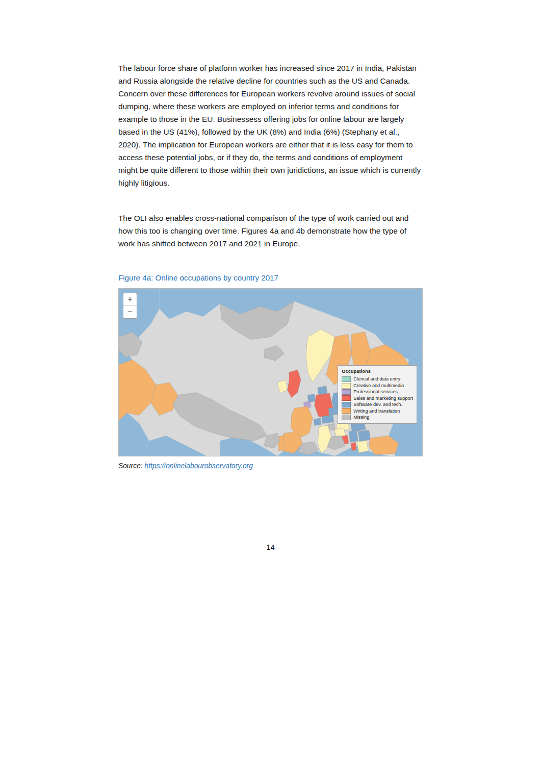The labour force share of platform worker has increased since 2017 in India, Pakistan and Russia alongside the relative decline for countries such as the US and Canada. Concern over these differences for European workers revolve around issues of social dumping, where these workers are employed on inferior terms and conditions for example to those in the EU. Businessess offering jobs for online labour are largely based in the US (41%), followed by the UK (8%) and India (6%) (Stephany et al., 2020). The implication for European workers are either that it is less easy for them to access these potential jobs, or if they do, the terms and conditions of employment might be quite different to those within their own juridictions, an issue which is currently highly litigious.
The OLI also enables cross-national comparison of the type of work carried out and how this too is changing over time. Figures 4a and 4b demonstrate how the type of work has shifted between 2017 and 2021 in Europe.
Figure 4a: Online occupations by country 2017
+
−
Occupations
Clerical and data entry
Creative and multimedia
Professional services
Sales and marketing support
Software dev. and tech.
Writing and translation
Missing
Source: https://onlinelabourobservatory.org
14